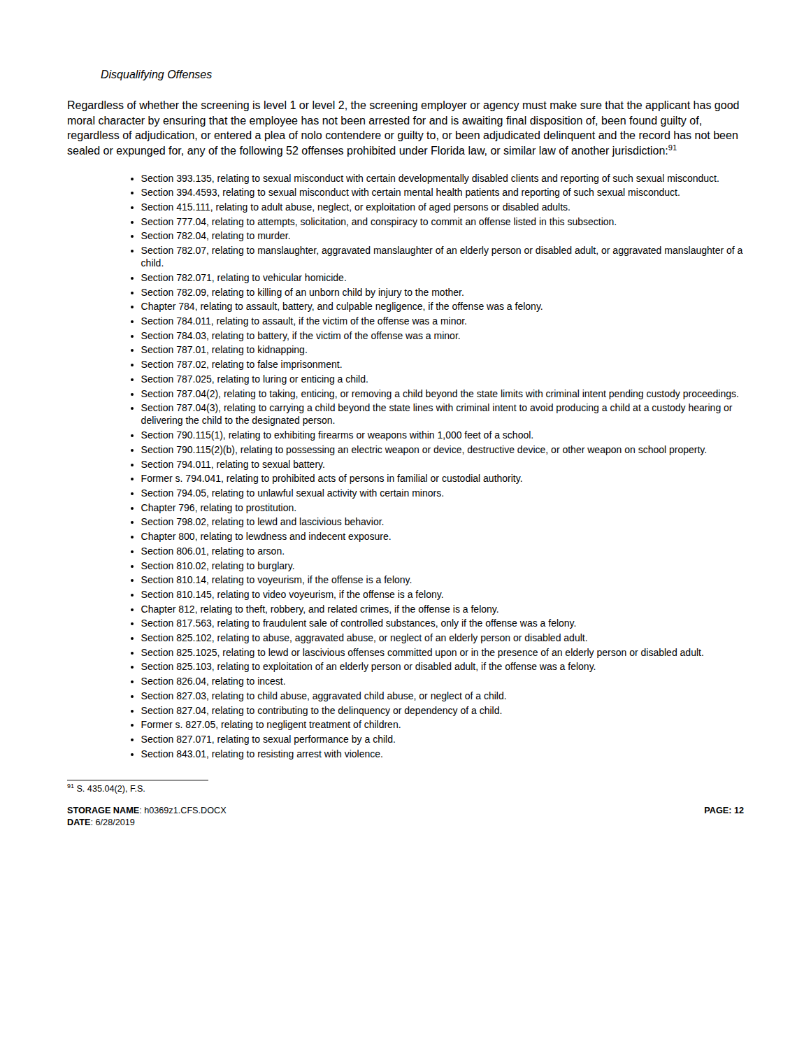Disqualifying Offenses
Regardless of whether the screening is level 1 or level 2, the screening employer or agency must make sure that the applicant has good moral character by ensuring that the employee has not been arrested for and is awaiting final disposition of, been found guilty of, regardless of adjudication, or entered a plea of nolo contendere or guilty to, or been adjudicated delinquent and the record has not been sealed or expunged for, any of the following 52 offenses prohibited under Florida law, or similar law of another jurisdiction:91
Section 393.135, relating to sexual misconduct with certain developmentally disabled clients and reporting of such sexual misconduct.
Section 394.4593, relating to sexual misconduct with certain mental health patients and reporting of such sexual misconduct.
Section 415.111, relating to adult abuse, neglect, or exploitation of aged persons or disabled adults.
Section 777.04, relating to attempts, solicitation, and conspiracy to commit an offense listed in this subsection.
Section 782.04, relating to murder.
Section 782.07, relating to manslaughter, aggravated manslaughter of an elderly person or disabled adult, or aggravated manslaughter of a child.
Section 782.071, relating to vehicular homicide.
Section 782.09, relating to killing of an unborn child by injury to the mother.
Chapter 784, relating to assault, battery, and culpable negligence, if the offense was a felony.
Section 784.011, relating to assault, if the victim of the offense was a minor.
Section 784.03, relating to battery, if the victim of the offense was a minor.
Section 787.01, relating to kidnapping.
Section 787.02, relating to false imprisonment.
Section 787.025, relating to luring or enticing a child.
Section 787.04(2), relating to taking, enticing, or removing a child beyond the state limits with criminal intent pending custody proceedings.
Section 787.04(3), relating to carrying a child beyond the state lines with criminal intent to avoid producing a child at a custody hearing or delivering the child to the designated person.
Section 790.115(1), relating to exhibiting firearms or weapons within 1,000 feet of a school.
Section 790.115(2)(b), relating to possessing an electric weapon or device, destructive device, or other weapon on school property.
Section 794.011, relating to sexual battery.
Former s. 794.041, relating to prohibited acts of persons in familial or custodial authority.
Section 794.05, relating to unlawful sexual activity with certain minors.
Chapter 796, relating to prostitution.
Section 798.02, relating to lewd and lascivious behavior.
Chapter 800, relating to lewdness and indecent exposure.
Section 806.01, relating to arson.
Section 810.02, relating to burglary.
Section 810.14, relating to voyeurism, if the offense is a felony.
Section 810.145, relating to video voyeurism, if the offense is a felony.
Chapter 812, relating to theft, robbery, and related crimes, if the offense is a felony.
Section 817.563, relating to fraudulent sale of controlled substances, only if the offense was a felony.
Section 825.102, relating to abuse, aggravated abuse, or neglect of an elderly person or disabled adult.
Section 825.1025, relating to lewd or lascivious offenses committed upon or in the presence of an elderly person or disabled adult.
Section 825.103, relating to exploitation of an elderly person or disabled adult, if the offense was a felony.
Section 826.04, relating to incest.
Section 827.03, relating to child abuse, aggravated child abuse, or neglect of a child.
Section 827.04, relating to contributing to the delinquency or dependency of a child.
Former s. 827.05, relating to negligent treatment of children.
Section 827.071, relating to sexual performance by a child.
Section 843.01, relating to resisting arrest with violence.
91 S. 435.04(2), F.S.
STORAGE NAME: h0369z1.CFS.DOCX
DATE: 6/28/2019
PAGE: 12